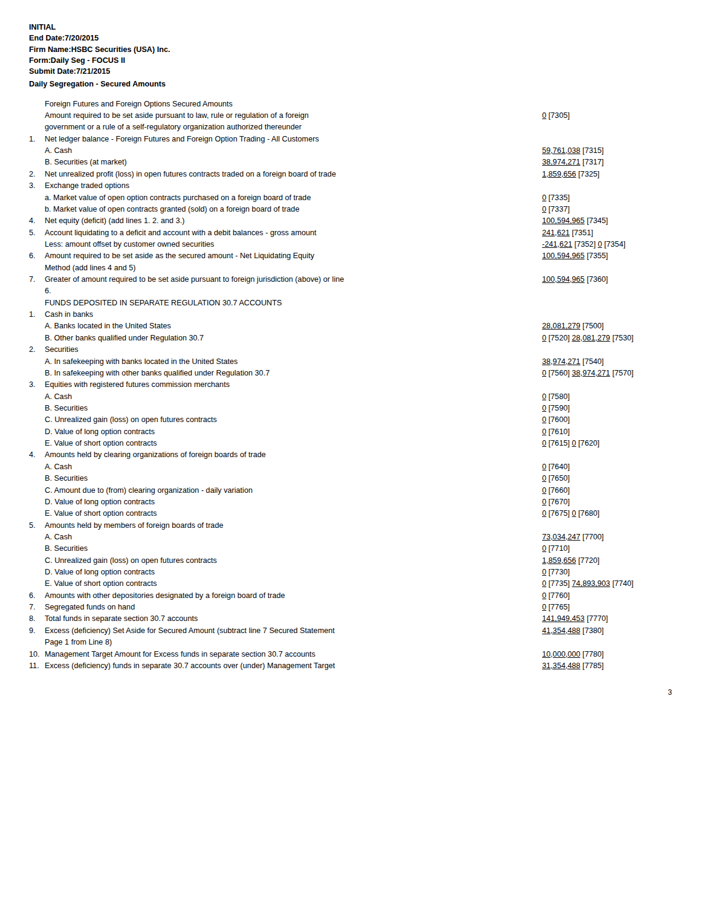INITIAL
End Date:7/20/2015
Firm Name:HSBC Securities (USA) Inc.
Form:Daily Seg - FOCUS II
Submit Date:7/21/2015
Daily Segregation - Secured Amounts
| | Foreign Futures and Foreign Options Secured Amounts | |
| | Amount required to be set aside pursuant to law, rule or regulation of a foreign | 0 [7305] |
| | government or a rule of a self-regulatory organization authorized thereunder | |
| 1. | Net ledger balance - Foreign Futures and Foreign Option Trading - All Customers | |
| | A. Cash | 59,761,038 [7315] |
| | B. Securities (at market) | 38,974,271 [7317] |
| 2. | Net unrealized profit (loss) in open futures contracts traded on a foreign board of trade | 1,859,656 [7325] |
| 3. | Exchange traded options | |
| | a. Market value of open option contracts purchased on a foreign board of trade | 0 [7335] |
| | b. Market value of open contracts granted (sold) on a foreign board of trade | 0 [7337] |
| 4. | Net equity (deficit) (add lines 1. 2. and 3.) | 100,594,965 [7345] |
| 5. | Account liquidating to a deficit and account with a debit balances - gross amount | 241,621 [7351] |
| | Less: amount offset by customer owned securities | -241,621 [7352] 0 [7354] |
| 6. | Amount required to be set aside as the secured amount - Net Liquidating Equity | 100,594,965 [7355] |
| | Method (add lines 4 and 5) | |
| 7. | Greater of amount required to be set aside pursuant to foreign jurisdiction (above) or line | 100,594,965 [7360] |
| | 6. | |
| | FUNDS DEPOSITED IN SEPARATE REGULATION 30.7 ACCOUNTS | |
| 1. | Cash in banks | |
| | A. Banks located in the United States | 28,081,279 [7500] |
| | B. Other banks qualified under Regulation 30.7 | 0 [7520] 28,081,279 [7530] |
| 2. | Securities | |
| | A. In safekeeping with banks located in the United States | 38,974,271 [7540] |
| | B. In safekeeping with other banks qualified under Regulation 30.7 | 0 [7560] 38,974,271 [7570] |
| 3. | Equities with registered futures commission merchants | |
| | A. Cash | 0 [7580] |
| | B. Securities | 0 [7590] |
| | C. Unrealized gain (loss) on open futures contracts | 0 [7600] |
| | D. Value of long option contracts | 0 [7610] |
| | E. Value of short option contracts | 0 [7615] 0 [7620] |
| 4. | Amounts held by clearing organizations of foreign boards of trade | |
| | A. Cash | 0 [7640] |
| | B. Securities | 0 [7650] |
| | C. Amount due to (from) clearing organization - daily variation | 0 [7660] |
| | D. Value of long option contracts | 0 [7670] |
| | E. Value of short option contracts | 0 [7675] 0 [7680] |
| 5. | Amounts held by members of foreign boards of trade | |
| | A. Cash | 73,034,247 [7700] |
| | B. Securities | 0 [7710] |
| | C. Unrealized gain (loss) on open futures contracts | 1,859,656 [7720] |
| | D. Value of long option contracts | 0 [7730] |
| | E. Value of short option contracts | 0 [7735] 74,893,903 [7740] |
| 6. | Amounts with other depositories designated by a foreign board of trade | 0 [7760] |
| 7. | Segregated funds on hand | 0 [7765] |
| 8. | Total funds in separate section 30.7 accounts | 141,949,453 [7770] |
| 9. | Excess (deficiency) Set Aside for Secured Amount (subtract line 7 Secured Statement | 41,354,488 [7380] |
| | Page 1 from Line 8) | |
| 10. | Management Target Amount for Excess funds in separate section 30.7 accounts | 10,000,000 [7780] |
| 11. | Excess (deficiency) funds in separate 30.7 accounts over (under) Management Target | 31,354,488 [7785] |
3